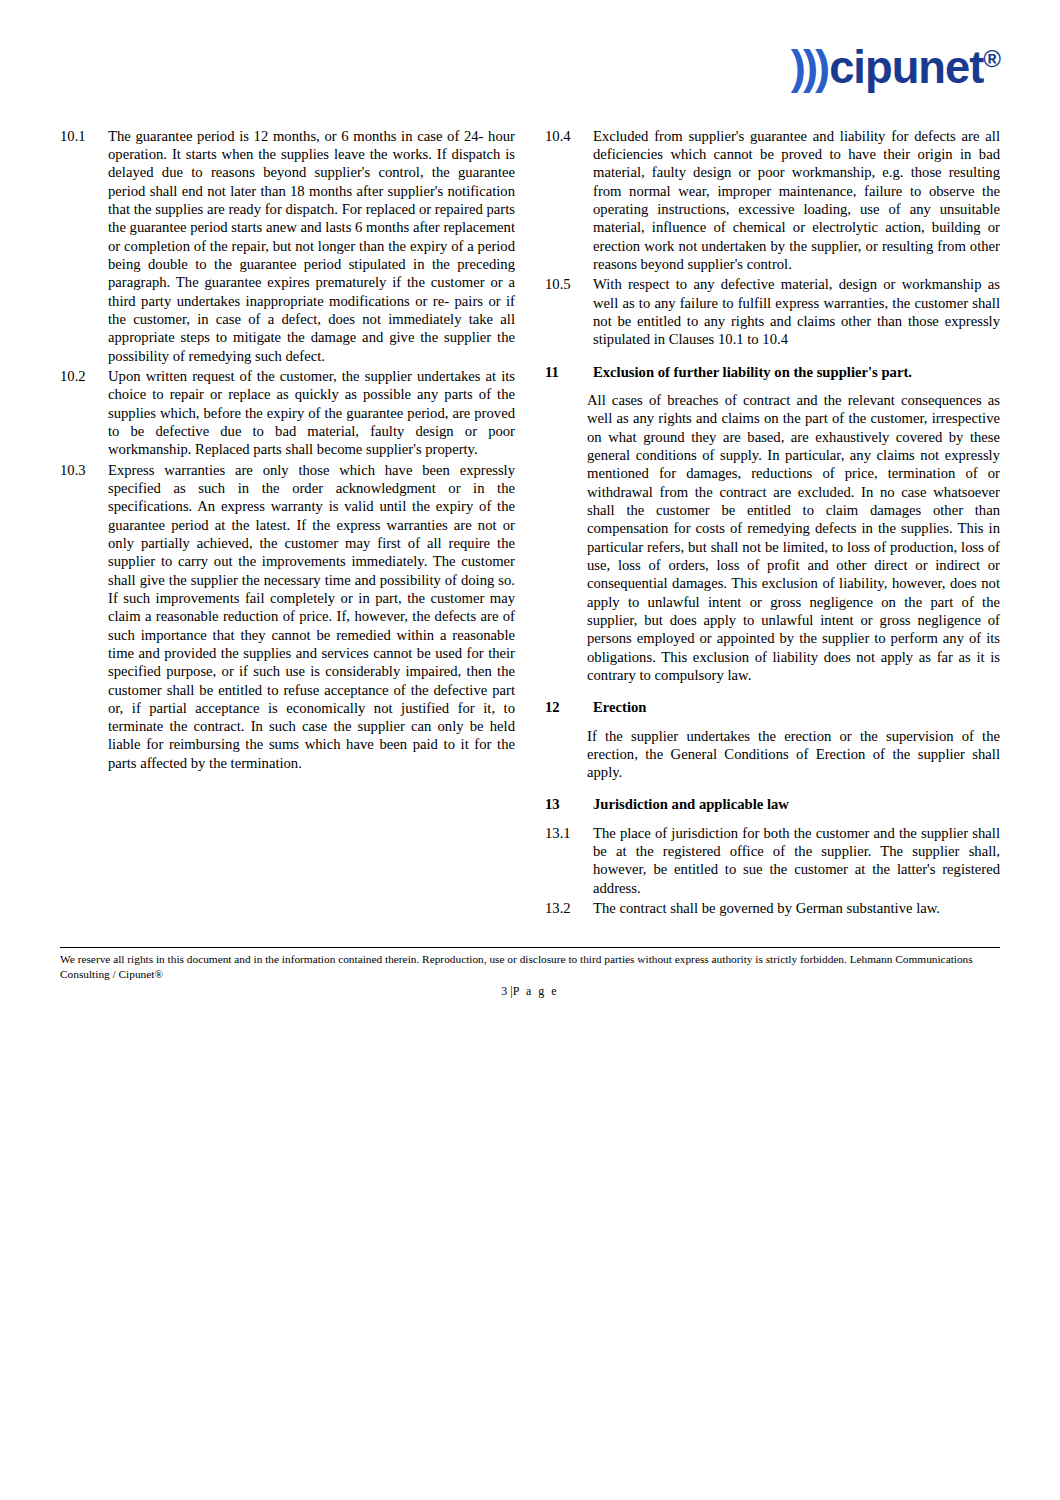))) cipunet®
10.1
The guarantee period is 12 months, or 6 months in case of 24- hour operation. It starts when the supplies leave the works. If dispatch is delayed due to reasons beyond supplier's control, the guarantee period shall end not later than 18 months after supplier's notification that the supplies are ready for dispatch. For replaced or repaired parts the guarantee period starts anew and lasts 6 months after replacement or completion of the repair, but not longer than the expiry of a period being double to the guarantee period stipulated in the preceding paragraph. The guarantee expires prematurely if the customer or a third party undertakes inappropriate modifications or re- pairs or if the customer, in case of a defect, does not immediately take all appropriate steps to mitigate the damage and give the supplier the possibility of remedying such defect.
10.2
Upon written request of the customer, the supplier undertakes at its choice to repair or replace as quickly as possible any parts of the supplies which, before the expiry of the guarantee period, are proved to be defective due to bad material, faulty design or poor workmanship. Replaced parts shall become supplier's property.
10.3
Express warranties are only those which have been expressly specified as such in the order acknowledgment or in the specifications. An express warranty is valid until the expiry of the guarantee period at the latest. If the express warranties are not or only partially achieved, the customer may first of all require the supplier to carry out the improvements immediately. The customer shall give the supplier the necessary time and possibility of doing so. If such improvements fail completely or in part, the customer may claim a reasonable reduction of price. If, however, the defects are of such importance that they cannot be remedied within a reasonable time and provided the supplies and services cannot be used for their specified purpose, or if such use is considerably impaired, then the customer shall be entitled to refuse acceptance of the defective part or, if partial acceptance is economically not justified for it, to terminate the contract. In such case the supplier can only be held liable for reimbursing the sums which have been paid to it for the parts affected by the termination.
10.4
Excluded from supplier's guarantee and liability for defects are all deficiencies which cannot be proved to have their origin in bad material, faulty design or poor workmanship, e.g. those resulting from normal wear, improper maintenance, failure to observe the operating instructions, excessive loading, use of any unsuitable material, influence of chemical or electrolytic action, building or erection work not undertaken by the supplier, or resulting from other reasons beyond supplier's control.
10.5
With respect to any defective material, design or workmanship as well as to any failure to fulfill express warranties, the customer shall not be entitled to any rights and claims other than those expressly stipulated in Clauses 10.1 to 10.4
11
Exclusion of further liability on the supplier's part.
All cases of breaches of contract and the relevant consequences as well as any rights and claims on the part of the customer, irrespective on what ground they are based, are exhaustively covered by these general conditions of supply. In particular, any claims not expressly mentioned for damages, reductions of price, termination of or withdrawal from the contract are excluded. In no case whatsoever shall the customer be entitled to claim damages other than compensation for costs of remedying defects in the supplies. This in particular refers, but shall not be limited, to loss of production, loss of use, loss of orders, loss of profit and other direct or indirect or consequential damages. This exclusion of liability, however, does not apply to unlawful intent or gross negligence on the part of the supplier, but does apply to unlawful intent or gross negligence of persons employed or appointed by the supplier to perform any of its obligations. This exclusion of liability does not apply as far as it is contrary to compulsory law.
12
Erection
If the supplier undertakes the erection or the supervision of the erection, the General Conditions of Erection of the supplier shall apply.
13
Jurisdiction and applicable law
13.1
The place of jurisdiction for both the customer and the supplier shall be at the registered office of the supplier. The supplier shall, however, be entitled to sue the customer at the latter's registered address.
13.2
The contract shall be governed by German substantive law.
We reserve all rights in this document and in the information contained therein. Reproduction, use or disclosure to third parties without express authority is strictly forbidden. Lehmann Communications Consulting / Cipunet®
3 |P a g e